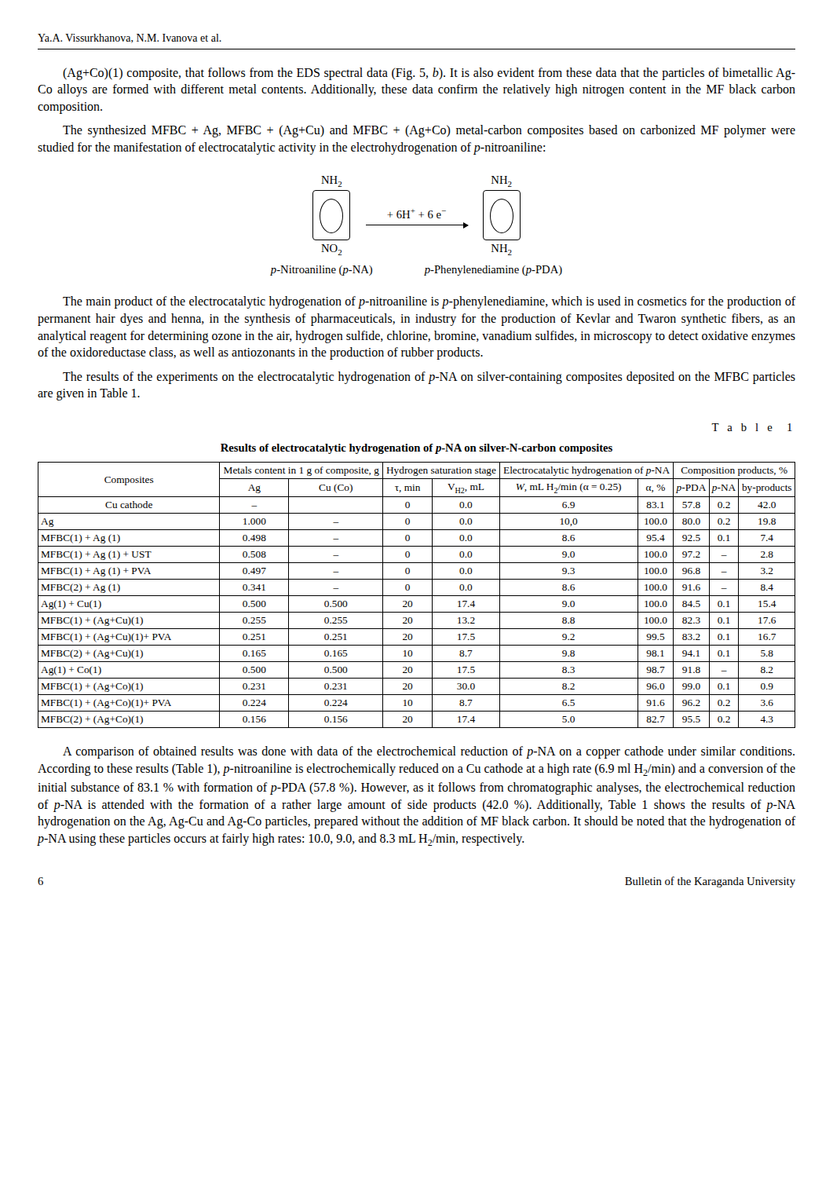Ya.A. Vissurkhanova, N.M. Ivanova et al.
(Ag+Co)(1) composite, that follows from the EDS spectral data (Fig. 5, b). It is also evident from these data that the particles of bimetallic Ag-Co alloys are formed with different metal contents. Additionally, these data confirm the relatively high nitrogen content in the MF black carbon composition.
The synthesized MFBC + Ag, MFBC + (Ag+Cu) and MFBC + (Ag+Co) metal-carbon composites based on carbonized MF polymer were studied for the manifestation of electrocatalytic activity in the electrohydrogenation of p-nitroaniline:
NH2
NO2
+ 6H+ + 6 e−
NH2
NH2
p-Nitroaniline (p-NA) p-Phenylenediamine (p-PDA)
The main product of the electrocatalytic hydrogenation of p-nitroaniline is p-phenylenediamine, which is used in cosmetics for the production of permanent hair dyes and henna, in the synthesis of pharmaceuticals, in industry for the production of Kevlar and Twaron synthetic fibers, as an analytical reagent for determining ozone in the air, hydrogen sulfide, chlorine, bromine, vanadium sulfides, in microscopy to detect oxidative enzymes of the oxidoreductase class, as well as antiozonants in the production of rubber products.
The results of the experiments on the electrocatalytic hydrogenation of p-NA on silver-containing composites deposited on the MFBC particles are given in Table 1.
T a b l e 1
Results of electrocatalytic hydrogenation of p-NA on silver-N-carbon composites
| Composites | Metals content in 1 g of composite, g | Hydrogen saturation stage | Electrocatalytic hydrogenation of p -NA | Composition products, % |
| --- | --- | --- | --- | --- |
| Ag | Cu (Co) | τ, min | V H2 , mL | W , mL H 2 /min (α = 0.25) | α, % | p -PDA | p -NA | by-products |
| Cu cathode | – | | 0 | 0.0 | 6.9 | 83.1 | 57.8 | 0.2 | 42.0 |
| Ag | 1.000 | – | 0 | 0.0 | 10,0 | 100.0 | 80.0 | 0.2 | 19.8 |
| MFBC(1) + Ag (1) | 0.498 | – | 0 | 0.0 | 8.6 | 95.4 | 92.5 | 0.1 | 7.4 |
| MFBC(1) + Ag (1) + UST | 0.508 | – | 0 | 0.0 | 9.0 | 100.0 | 97.2 | – | 2.8 |
| MFBC(1) + Ag (1) + PVA | 0.497 | – | 0 | 0.0 | 9.3 | 100.0 | 96.8 | – | 3.2 |
| MFBC(2) + Ag (1) | 0.341 | – | 0 | 0.0 | 8.6 | 100.0 | 91.6 | – | 8.4 |
| Ag(1) + Cu(1) | 0.500 | 0.500 | 20 | 17.4 | 9.0 | 100.0 | 84.5 | 0.1 | 15.4 |
| MFBC(1) + (Ag+Cu)(1) | 0.255 | 0.255 | 20 | 13.2 | 8.8 | 100.0 | 82.3 | 0.1 | 17.6 |
| MFBC(1) + (Ag+Cu)(1)+ PVA | 0.251 | 0.251 | 20 | 17.5 | 9.2 | 99.5 | 83.2 | 0.1 | 16.7 |
| MFBC(2) + (Ag+Cu)(1) | 0.165 | 0.165 | 10 | 8.7 | 9.8 | 98.1 | 94.1 | 0.1 | 5.8 |
| Ag(1) + Co(1) | 0.500 | 0.500 | 20 | 17.5 | 8.3 | 98.7 | 91.8 | – | 8.2 |
| MFBC(1) + (Ag+Co)(1) | 0.231 | 0.231 | 20 | 30.0 | 8.2 | 96.0 | 99.0 | 0.1 | 0.9 |
| MFBC(1) + (Ag+Co)(1)+ PVA | 0.224 | 0.224 | 10 | 8.7 | 6.5 | 91.6 | 96.2 | 0.2 | 3.6 |
| MFBC(2) + (Ag+Co)(1) | 0.156 | 0.156 | 20 | 17.4 | 5.0 | 82.7 | 95.5 | 0.2 | 4.3 |
A comparison of obtained results was done with data of the electrochemical reduction of p-NA on a copper cathode under similar conditions. According to these results (Table 1), p-nitroaniline is electrochemically reduced on a Cu cathode at a high rate (6.9 ml H2/min) and a conversion of the initial substance of 83.1 % with formation of p-PDA (57.8 %). However, as it follows from chromatographic analyses, the electrochemical reduction of p-NA is attended with the formation of a rather large amount of side products (42.0 %). Additionally, Table 1 shows the results of p-NA hydrogenation on the Ag, Ag-Cu and Ag-Co particles, prepared without the addition of MF black carbon. It should be noted that the hydrogenation of p-NA using these particles occurs at fairly high rates: 10.0, 9.0, and 8.3 mL H2/min, respectively.
6 Bulletin of the Karaganda University